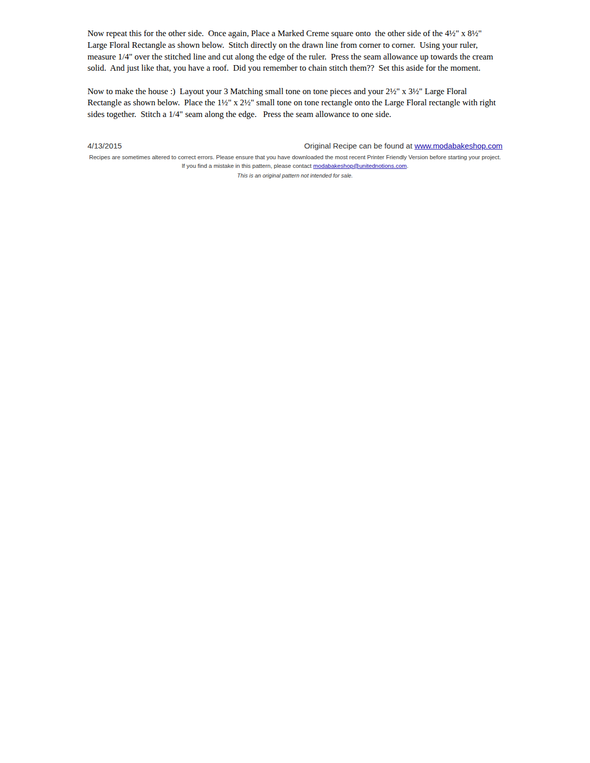Now repeat this for the other side. Once again, Place a Marked Creme square onto the other side of the 4½" x 8½" Large Floral Rectangle as shown below. Stitch directly on the drawn line from corner to corner. Using your ruler, measure 1/4" over the stitched line and cut along the edge of the ruler. Press the seam allowance up towards the cream solid. And just like that, you have a roof. Did you remember to chain stitch them?? Set this aside for the moment.
Now to make the house :) Layout your 3 Matching small tone on tone pieces and your 2½" x 3½" Large Floral Rectangle as shown below. Place the 1½" x 2½" small tone on tone rectangle onto the Large Floral rectangle with right sides together. Stitch a 1/4" seam along the edge. Press the seam allowance to one side.
4/13/2015 Original Recipe can be found at www.modabakeshop.com
Recipes are sometimes altered to correct errors. Please ensure that you have downloaded the most recent Printer Friendly Version before starting your project. If you find a mistake in this pattern, please contact modabakeshop@unitednotions.com. This is an original pattern not intended for sale.